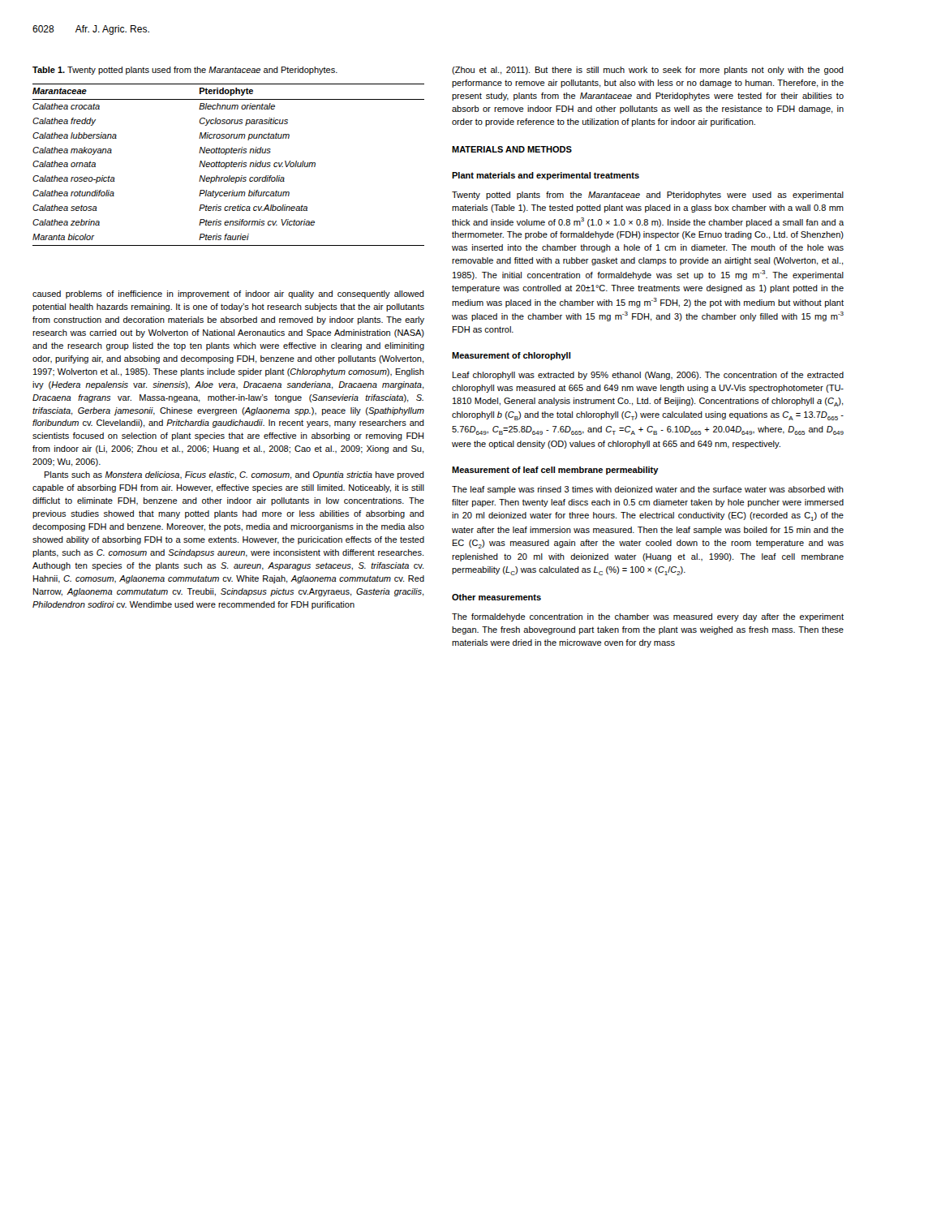6028 Afr. J. Agric. Res.
Table 1. Twenty potted plants used from the Marantaceae and Pteridophytes.
| Marantaceae | Pteridophyte |
| --- | --- |
| Calathea crocata | Blechnum orientale |
| Calathea freddy | Cyclosorus parasiticus |
| Calathea lubbersiana | Microsorum punctatum |
| Calathea makoyana | Neottopteris nidus |
| Calathea ornata | Neottopteris nidus cv.Volulum |
| Calathea roseo-picta | Nephrolepis cordifolia |
| Calathea rotundifolia | Platycerium bifurcatum |
| Calathea setosa | Pteris cretica cv.Albolineata |
| Calathea zebrina | Pteris ensiformis cv. Victoriae |
| Maranta bicolor | Pteris fauriei |
caused problems of inefficience in improvement of indoor air quality and consequently allowed potential health hazards remaining. It is one of today’s hot research subjects that the air pollutants from construction and decoration materials be absorbed and removed by indoor plants. The early research was carried out by Wolverton of National Aeronautics and Space Administration (NASA) and the research group listed the top ten plants which were effective in clearing and eliminiting odor, purifying air, and absobing and decomposing FDH, benzene and other pollutants (Wolverton, 1997; Wolverton et al., 1985). These plants include spider plant (Chlorophytum comosum), English ivy (Hedera nepalensis var. sinensis), Aloe vera, Dracaena sanderiana, Dracaena marginata, Dracaena fragrans var. Massa-ngeana, mother-in-law’s tongue (Sansevieria trifasciata), S. trifasciata, Gerbera jamesonii, Chinese evergreen (Aglaonema spp.), peace lily (Spathiphyllum floribundum cv. Clevelandii), and Pritchardia gaudichaudii. In recent years, many researchers and scientists focused on selection of plant species that are effective in absorbing or removing FDH from indoor air (Li, 2006; Zhou et al., 2006; Huang et al., 2008; Cao et al., 2009; Xiong and Su, 2009; Wu, 2006).
Plants such as Monstera deliciosa, Ficus elastic, C. comosum, and Opuntia strictia have proved capable of absorbing FDH from air. However, effective species are still limited. Noticeably, it is still difficlut to eliminate FDH, benzene and other indoor air pollutants in low concentrations. The previous studies showed that many potted plants had more or less abilities of absorbing and decomposing FDH and benzene. Moreover, the pots, media and microorganisms in the media also showed ability of absorbing FDH to a some extents. However, the puricication effects of the tested plants, such as C. comosum and Scindapsus aureun, were inconsistent with different researches. Authough ten species of the plants such as S. aureun, Asparagus setaceus, S. trifasciata cv. Hahnii, C. comosum, Aglaonema commutatum cv. White Rajah, Aglaonema commutatum cv. Red Narrow, Aglaonema commutatum cv. Treubii, Scindapsus pictus cv.Argyraeus, Gasteria gracilis, Philodendron sodiroi cv. Wendimbe used were recommended for FDH purification
(Zhou et al., 2011). But there is still much work to seek for more plants not only with the good performance to remove air pollutants, but also with less or no damage to human. Therefore, in the present study, plants from the Marantaceae and Pteridophytes were tested for their abilities to absorb or remove indoor FDH and other pollutants as well as the resistance to FDH damage, in order to provide reference to the utilization of plants for indoor air purification.
MATERIALS AND METHODS
Plant materials and experimental treatments
Twenty potted plants from the Marantaceae and Pteridophytes were used as experimental materials (Table 1). The tested potted plant was placed in a glass box chamber with a wall 0.8 mm thick and inside volume of 0.8 m3 (1.0 × 1.0 × 0.8 m). Inside the chamber placed a small fan and a thermometer. The probe of formaldehyde (FDH) inspector (Ke Ernuo trading Co., Ltd. of Shenzhen) was inserted into the chamber through a hole of 1 cm in diameter. The mouth of the hole was removable and fitted with a rubber gasket and clamps to provide an airtight seal (Wolverton, et al., 1985). The initial concentration of formaldehyde was set up to 15 mg m-3. The experimental temperature was controlled at 20±1°C. Three treatments were designed as 1) plant potted in the medium was placed in the chamber with 15 mg m-3 FDH, 2) the pot with medium but without plant was placed in the chamber with 15 mg m-3 FDH, and 3) the chamber only filled with 15 mg m-3 FDH as control.
Measurement of chlorophyll
Leaf chlorophyll was extracted by 95% ethanol (Wang, 2006). The concentration of the extracted chlorophyll was measured at 665 and 649 nm wave length using a UV-Vis spectrophotometer (TU-1810 Model, General analysis instrument Co., Ltd. of Beijing). Concentrations of chlorophyll a (CA), chlorophyll b (CB) and the total chlorophyll (CT) were calculated using equations as CA = 13.7D665 - 5.76D649, CB=25.8D649 - 7.6D665, and CT =CA + CB - 6.10D665 + 20.04D649, where, D665 and D649 were the optical density (OD) values of chlorophyll at 665 and 649 nm, respectively.
Measurement of leaf cell membrane permeability
The leaf sample was rinsed 3 times with deionized water and the surface water was absorbed with filter paper. Then twenty leaf discs each in 0.5 cm diameter taken by hole puncher were immersed in 20 ml deionized water for three hours. The electrical conductivity (EC) (recorded as C1) of the water after the leaf immersion was measured. Then the leaf sample was boiled for 15 min and the EC (C2) was measured again after the water cooled down to the room temperature and was replenished to 20 ml with deionized water (Huang et al., 1990). The leaf cell membrane permeability (LC) was calculated as LC (%) = 100 × (C1/C2).
Other measurements
The formaldehyde concentration in the chamber was measured every day after the experiment began. The fresh aboveground part taken from the plant was weighed as fresh mass. Then these materials were dried in the microwave oven for dry mass